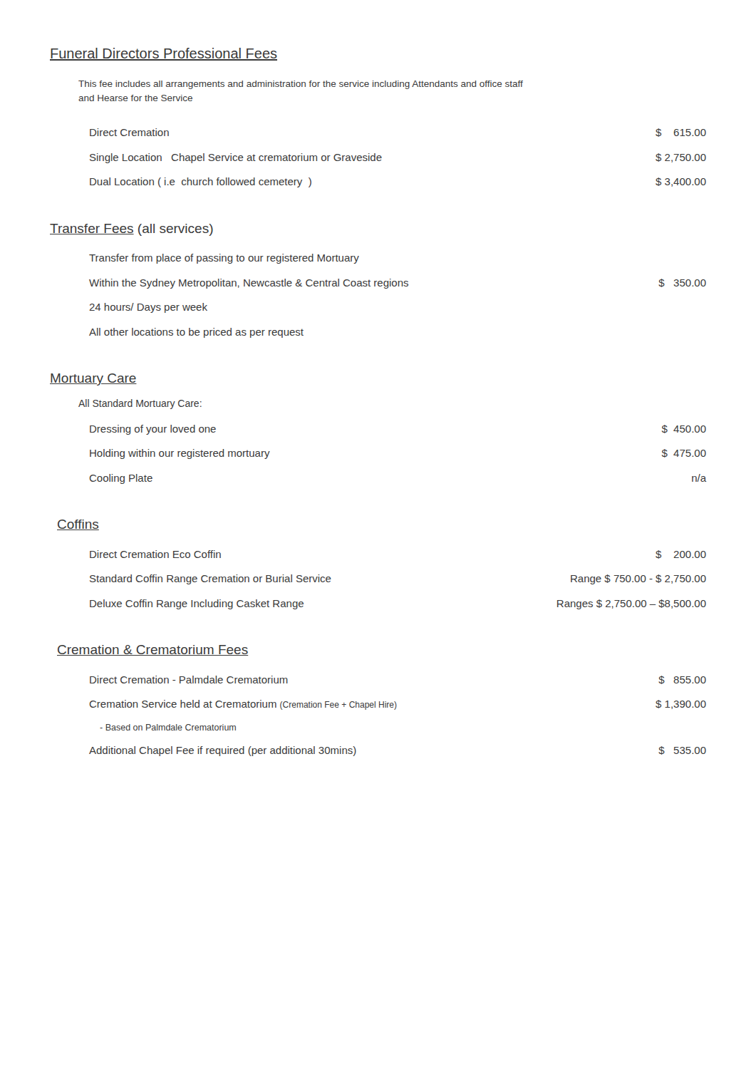Funeral Directors Professional Fees
This fee includes all arrangements and administration for the service including Attendants and office staff and Hearse for the Service
| Direct Cremation | $ 615.00 |
| Single Location Chapel Service at crematorium or Graveside | $ 2,750.00 |
| Dual Location ( i.e church followed cemetery ) | $ 3,400.00 |
Transfer Fees (all services)
| Transfer from place of passing to our registered Mortuary | |
| Within the Sydney Metropolitan, Newcastle & Central Coast regions | $ 350.00 |
| 24 hours/ Days per week | |
| All other locations to be priced as per request | |
Mortuary Care
All Standard Mortuary Care:
| Dressing of your loved one | $ 450.00 |
| Holding within our registered mortuary | $ 475.00 |
| Cooling Plate | n/a |
Coffins
| Direct Cremation Eco Coffin | $ 200.00 |
| Standard Coffin Range Cremation or Burial Service | Range $ 750.00 - $ 2,750.00 |
| Deluxe Coffin Range Including Casket Range | Ranges $ 2,750.00 – $8,500.00 |
Cremation & Crematorium Fees
| Direct Cremation - Palmdale Crematorium | $ 855.00 |
| Cremation Service held at Crematorium (Cremation Fee + Chapel Hire) | $ 1,390.00 |
| - Based on Palmdale Crematorium | |
| Additional Chapel Fee if required (per additional 30mins) | $ 535.00 |